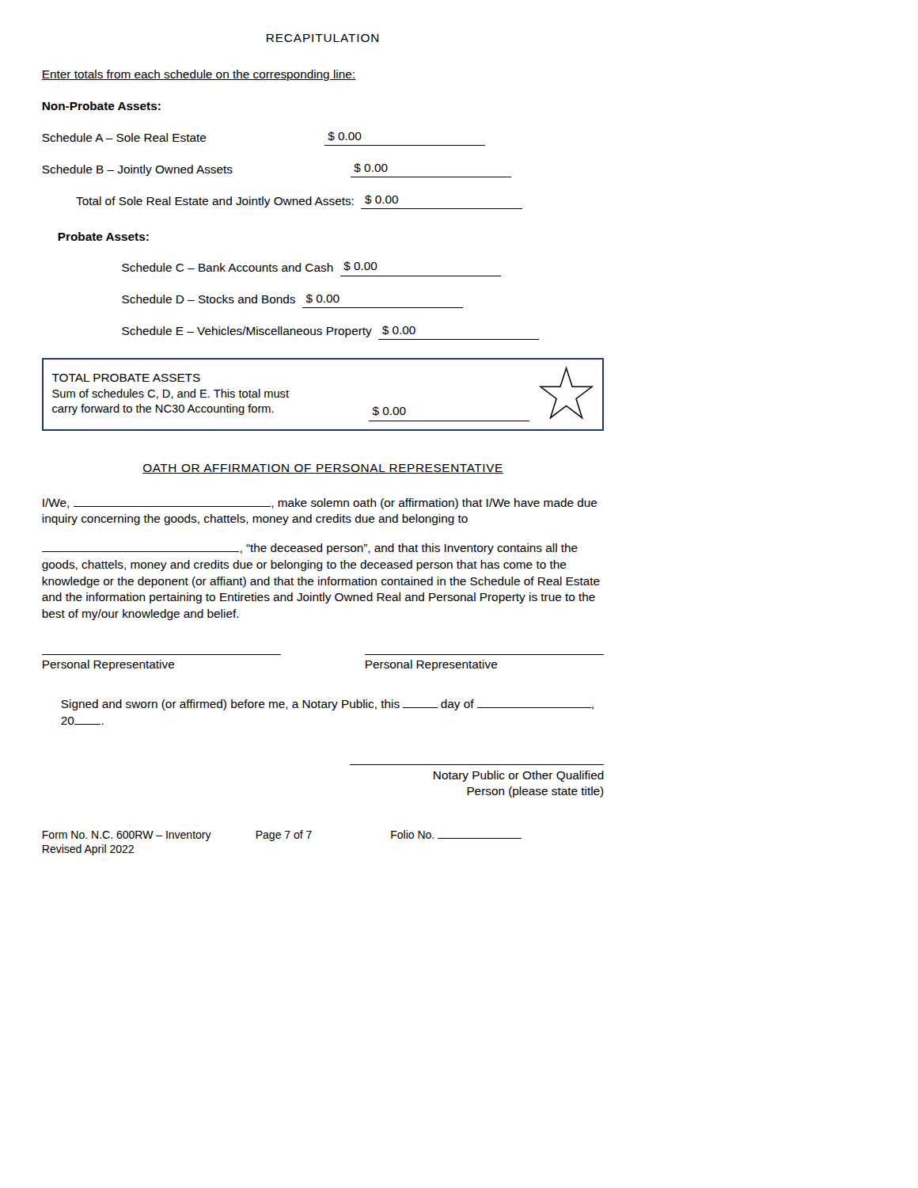RECAPITULATION
Enter totals from each schedule on the corresponding line:
Non-Probate Assets:
Schedule A – Sole Real Estate $ 0.00
Schedule B – Jointly Owned Assets $ 0.00
Total of Sole Real Estate and Jointly Owned Assets: $ 0.00
Probate Assets:
Schedule C – Bank Accounts and Cash $ 0.00
Schedule D – Stocks and Bonds $ 0.00
Schedule E – Vehicles/Miscellaneous Property $ 0.00
TOTAL PROBATE ASSETS Sum of schedules C, D, and E. This total must carry forward to the NC30 Accounting form.
$ 0.00
OATH OR AFFIRMATION OF PERSONAL REPRESENTATIVE
I/We, , make solemn oath (or affirmation) that I/We have made due inquiry concerning the goods, chattels, money and credits due and belonging to
, “the deceased person”, and that this Inventory contains all the goods, chattels, money and credits due or belonging to the deceased person that has come to the knowledge or the deponent (or affiant) and that the information contained in the Schedule of Real Estate and the information pertaining to Entireties and Jointly Owned Real and Personal Property is true to the best of my/our knowledge and belief.
Personal Representative
Personal Representative
Signed and sworn (or affirmed) before me, a Notary Public, this day of , 20 .
Notary Public or Other Qualified
Person (please state title)
Form No. N.C. 600RW – Inventory
Revised April 2022
Page 7 of 7
Folio No.